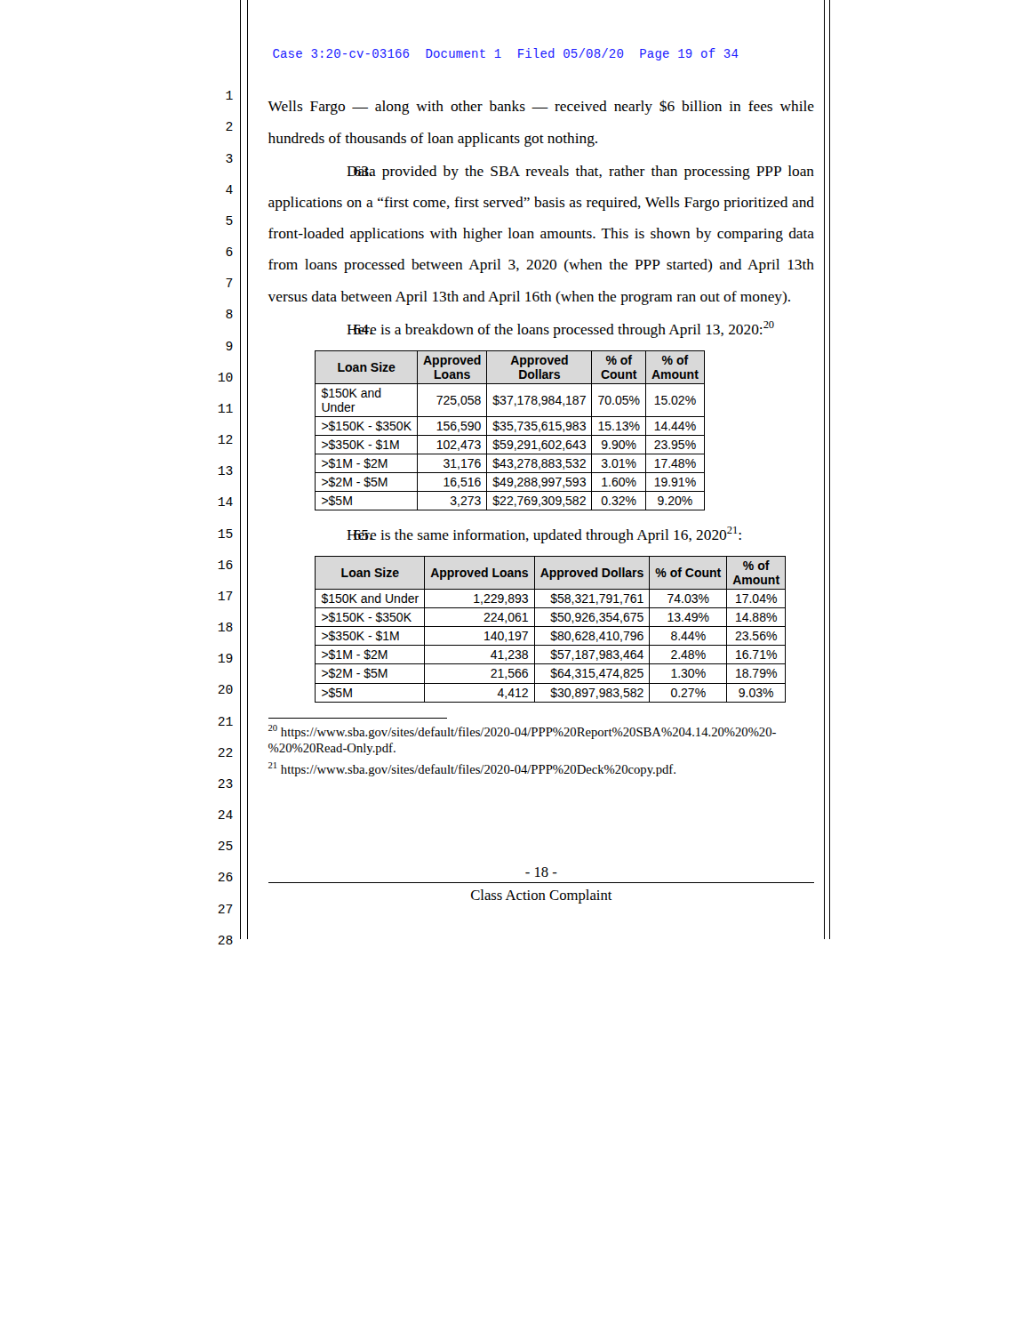Case 3:20-cv-03166 Document 1 Filed 05/08/20 Page 19 of 34
1
2
3
4
5
6
7
8
9
10
11
12
13
14
15
16
17
18
19
20
21
22
23
24
25
26
27
28
Wells Fargo — along with other banks — received nearly $6 billion in fees while hundreds of thousands of loan applicants got nothing.
63. Data provided by the SBA reveals that, rather than processing PPP loan applications on a “first come, first served” basis as required, Wells Fargo prioritized and front-loaded applications with higher loan amounts. This is shown by comparing data from loans processed between April 3, 2020 (when the PPP started) and April 13th versus data between April 13th and April 16th (when the program ran out of money).
64. Here is a breakdown of the loans processed through April 13, 2020:20
| Loan Size | Approved Loans | Approved Dollars | % of Count | % of Amount |
| --- | --- | --- | --- | --- |
| $150K and Under | 725,058 | $37,178,984,187 | 70.05% | 15.02% |
| >$150K - $350K | 156,590 | $35,735,615,983 | 15.13% | 14.44% |
| >$350K - $1M | 102,473 | $59,291,602,643 | 9.90% | 23.95% |
| >$1M - $2M | 31,176 | $43,278,883,532 | 3.01% | 17.48% |
| >$2M - $5M | 16,516 | $49,288,997,593 | 1.60% | 19.91% |
| >$5M | 3,273 | $22,769,309,582 | 0.32% | 9.20% |
65. Here is the same information, updated through April 16, 202021:
| Loan Size | Approved Loans | Approved Dollars | % of Count | % of Amount |
| --- | --- | --- | --- | --- |
| $150K and Under | 1,229,893 | $58,321,791,761 | 74.03% | 17.04% |
| >$150K - $350K | 224,061 | $50,926,354,675 | 13.49% | 14.88% |
| >$350K - $1M | 140,197 | $80,628,410,796 | 8.44% | 23.56% |
| >$1M - $2M | 41,238 | $57,187,983,464 | 2.48% | 16.71% |
| >$2M - $5M | 21,566 | $64,315,474,825 | 1.30% | 18.79% |
| >$5M | 4,412 | $30,897,983,582 | 0.27% | 9.03% |
20 https://www.sba.gov/sites/default/files/2020-04/PPP%20Report%20SBA%204.14.20%20%20-%20%20Read-Only.pdf.
21 https://www.sba.gov/sites/default/files/2020-04/PPP%20Deck%20copy.pdf.
- 18 -
Class Action Complaint